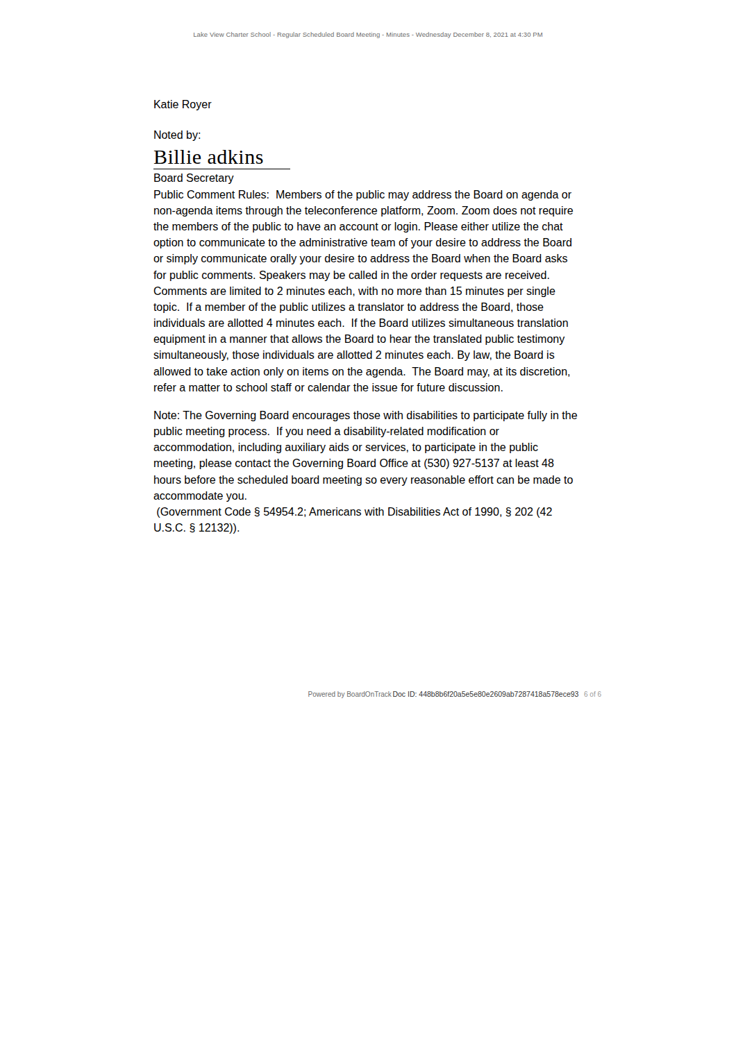Lake View Charter School - Regular Scheduled Board Meeting - Minutes - Wednesday December 8, 2021 at 4:30 PM
Katie Royer
Noted by:
Billie adkins
Board Secretary
Public Comment Rules: Members of the public may address the Board on agenda or non-agenda items through the teleconference platform, Zoom. Zoom does not require the members of the public to have an account or login. Please either utilize the chat option to communicate to the administrative team of your desire to address the Board or simply communicate orally your desire to address the Board when the Board asks for public comments. Speakers may be called in the order requests are received. Comments are limited to 2 minutes each, with no more than 15 minutes per single topic. If a member of the public utilizes a translator to address the Board, those individuals are allotted 4 minutes each. If the Board utilizes simultaneous translation equipment in a manner that allows the Board to hear the translated public testimony simultaneously, those individuals are allotted 2 minutes each. By law, the Board is allowed to take action only on items on the agenda. The Board may, at its discretion, refer a matter to school staff or calendar the issue for future discussion.
Note: The Governing Board encourages those with disabilities to participate fully in the public meeting process. If you need a disability-related modification or accommodation, including auxiliary aids or services, to participate in the public meeting, please contact the Governing Board Office at (530) 927-5137 at least 48 hours before the scheduled board meeting so every reasonable effort can be made to accommodate you.
(Government Code § 54954.2; Americans with Disabilities Act of 1990, § 202 (42 U.S.C. § 12132)).
Powered by BoardOnTrack
Doc ID: 448b8b6f20a5e5e80e2609ab7287418a578ece93 6 of 6